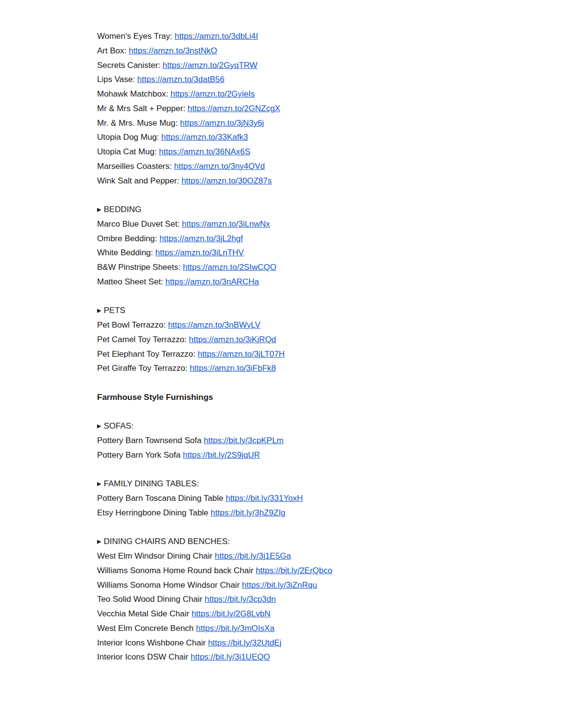Women's Eyes Tray: https://amzn.to/3dbLi4I
Art Box: https://amzn.to/3nstNkO
Secrets Canister: https://amzn.to/2GyqTRW
Lips Vase: https://amzn.to/3datB56
Mohawk Matchbox: https://amzn.to/2GyieIs
Mr & Mrs Salt + Pepper: https://amzn.to/2GNZcgX
Mr. & Mrs. Muse Mug: https://amzn.to/3jN3y6j
Utopia Dog Mug: https://amzn.to/33Kafk3
Utopia Cat Mug: https://amzn.to/36NAx6S
Marseilles Coasters: https://amzn.to/3ny4QVd
Wink Salt and Pepper: https://amzn.to/30OZ87s
▸ BEDDING
Marco Blue Duvet Set: https://amzn.to/3iLnwNx
Ombre Bedding: https://amzn.to/3jL2hgf
White Bedding: https://amzn.to/3iLnTHV
B&W Pinstripe Sheets: https://amzn.to/2SIwCQO
Matteo Sheet Set: https://amzn.to/3nARCHa
▸ PETS
Pet Bowl Terrazzo: https://amzn.to/3nBWyLV
Pet Camel Toy Terrazzo: https://amzn.to/3iKjRQd
Pet Elephant Toy Terrazzo: https://amzn.to/3jLT07H
Pet Giraffe Toy Terrazzo: https://amzn.to/3iFbFk8
Farmhouse Style Furnishings
▸ SOFAS:
Pottery Barn Townsend Sofa https://bit.ly/3cpKPLm
Pottery Barn York Sofa https://bit.ly/2S9jqUR
▸ FAMILY DINING TABLES:
Pottery Barn Toscana Dining Table https://bit.ly/331YoxH
Etsy Herringbone Dining Table https://bit.ly/3hZ9ZIg
▸ DINING CHAIRS AND BENCHES:
West Elm Windsor Dining Chair https://bit.ly/3j1E5Ga
Williams Sonoma Home Round back Chair https://bit.ly/2ErQbco
Williams Sonoma Home Windsor Chair https://bit.ly/3iZnRqu
Teo Solid Wood Dining Chair https://bit.ly/3cp3dn
Vecchia Metal Side Chair https://bit.ly/2G8LvbN
West Elm Concrete Bench https://bit.ly/3mOIsXa
Interior Icons Wishbone Chair https://bit.ly/32UtdEj
Interior Icons DSW Chair https://bit.ly/3i1UEQO